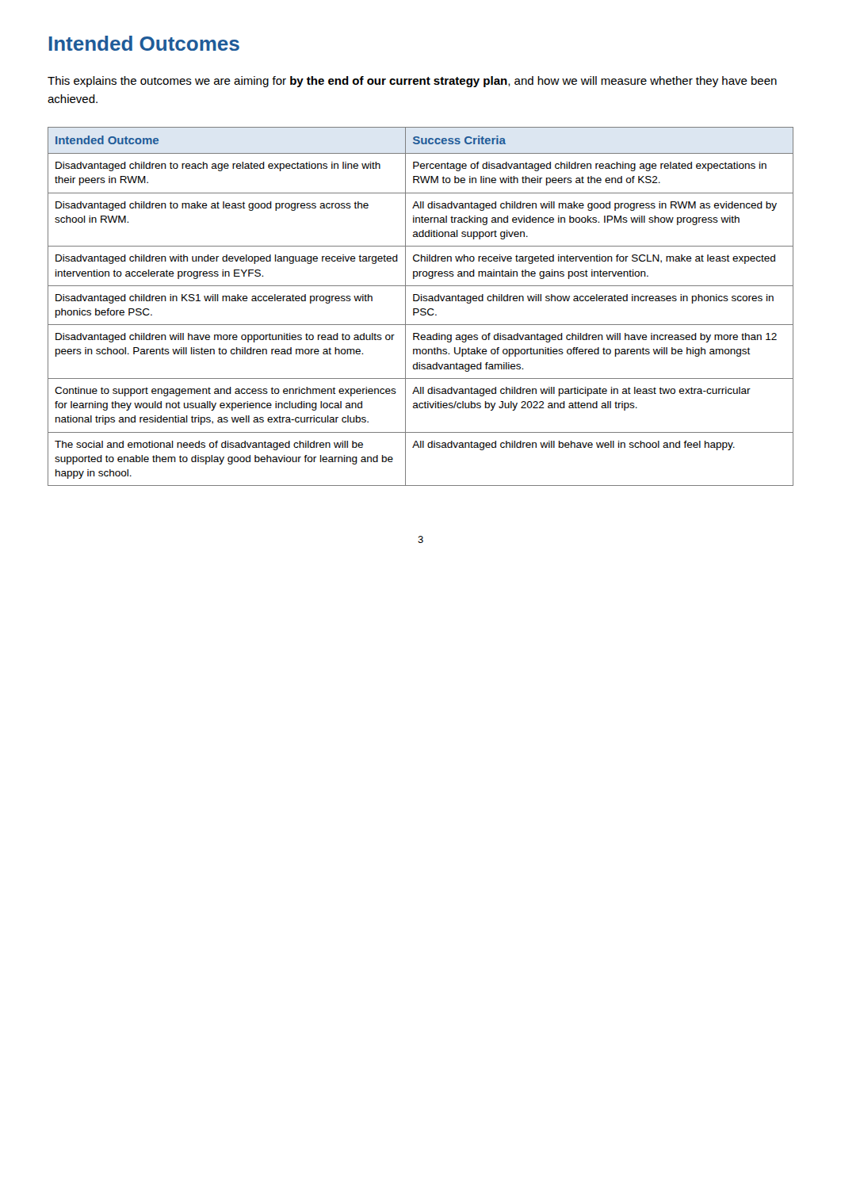Intended Outcomes
This explains the outcomes we are aiming for by the end of our current strategy plan, and how we will measure whether they have been achieved.
| Intended Outcome | Success Criteria |
| --- | --- |
| Disadvantaged children to reach age related expectations in line with their peers in RWM. | Percentage of disadvantaged children reaching age related expectations in RWM to be in line with their peers at the end of KS2. |
| Disadvantaged children to make at least good progress across the school in RWM. | All disadvantaged children will make good progress in RWM as evidenced by internal tracking and evidence in books. IPMs will show progress with additional support given. |
| Disadvantaged children with under developed language receive targeted intervention to accelerate progress in EYFS. | Children who receive targeted intervention for SCLN, make at least expected progress and maintain the gains post intervention. |
| Disadvantaged children in KS1 will make accelerated progress with phonics before PSC. | Disadvantaged children will show accelerated increases in phonics scores in PSC. |
| Disadvantaged children will have more opportunities to read to adults or peers in school. Parents will listen to children read more at home. | Reading ages of disadvantaged children will have increased by more than 12 months. Uptake of opportunities offered to parents will be high amongst disadvantaged families. |
| Continue to support engagement and access to enrichment experiences for learning they would not usually experience including local and national trips and residential trips, as well as extra-curricular clubs. | All disadvantaged children will participate in at least two extra-curricular activities/clubs by July 2022 and attend all trips. |
| The social and emotional needs of disadvantaged children will be supported to enable them to display good behaviour for learning and be happy in school. | All disadvantaged children will behave well in school and feel happy. |
3